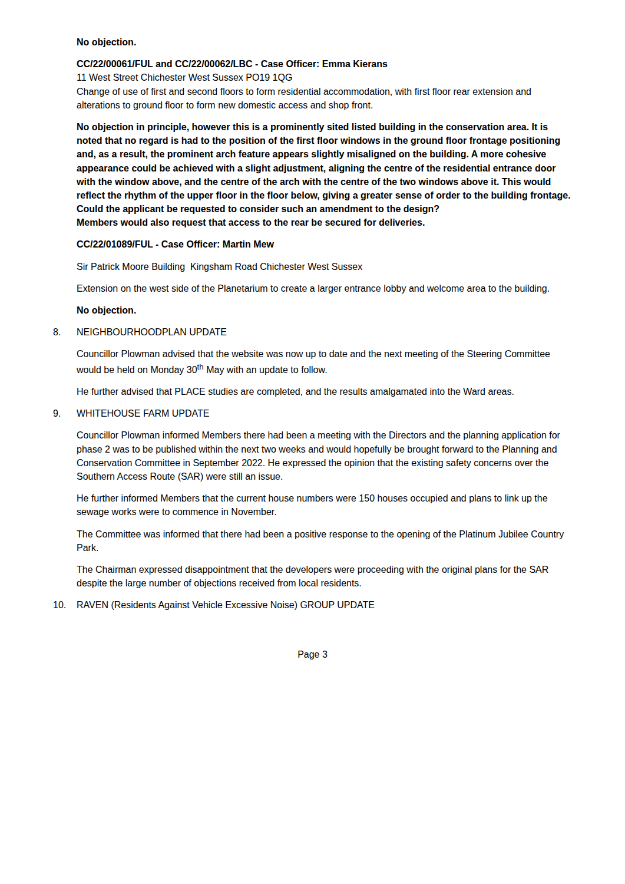No objection.
CC/22/00061/FUL and CC/22/00062/LBC - Case Officer: Emma Kierans
11 West Street Chichester West Sussex PO19 1QG
Change of use of first and second floors to form residential accommodation, with first floor rear extension and alterations to ground floor to form new domestic access and shop front.
No objection in principle, however this is a prominently sited listed building in the conservation area. It is noted that no regard is had to the position of the first floor windows in the ground floor frontage positioning and, as a result, the prominent arch feature appears slightly misaligned on the building. A more cohesive appearance could be achieved with a slight adjustment, aligning the centre of the residential entrance door with the window above, and the centre of the arch with the centre of the two windows above it. This would reflect the rhythm of the upper floor in the floor below, giving a greater sense of order to the building frontage. Could the applicant be requested to consider such an amendment to the design?
Members would also request that access to the rear be secured for deliveries.
CC/22/01089/FUL - Case Officer: Martin Mew
Sir Patrick Moore Building Kingsham Road Chichester West Sussex
Extension on the west side of the Planetarium to create a larger entrance lobby and welcome area to the building.
No objection.
8.
NEIGHBOURHOODPLAN UPDATE
Councillor Plowman advised that the website was now up to date and the next meeting of the Steering Committee would be held on Monday 30th May with an update to follow.
He further advised that PLACE studies are completed, and the results amalgamated into the Ward areas.
9.
WHITEHOUSE FARM UPDATE
Councillor Plowman informed Members there had been a meeting with the Directors and the planning application for phase 2 was to be published within the next two weeks and would hopefully be brought forward to the Planning and Conservation Committee in September 2022. He expressed the opinion that the existing safety concerns over the Southern Access Route (SAR) were still an issue.
He further informed Members that the current house numbers were 150 houses occupied and plans to link up the sewage works were to commence in November.
The Committee was informed that there had been a positive response to the opening of the Platinum Jubilee Country Park.
The Chairman expressed disappointment that the developers were proceeding with the original plans for the SAR despite the large number of objections received from local residents.
10.
RAVEN (Residents Against Vehicle Excessive Noise) GROUP UPDATE
Page 3